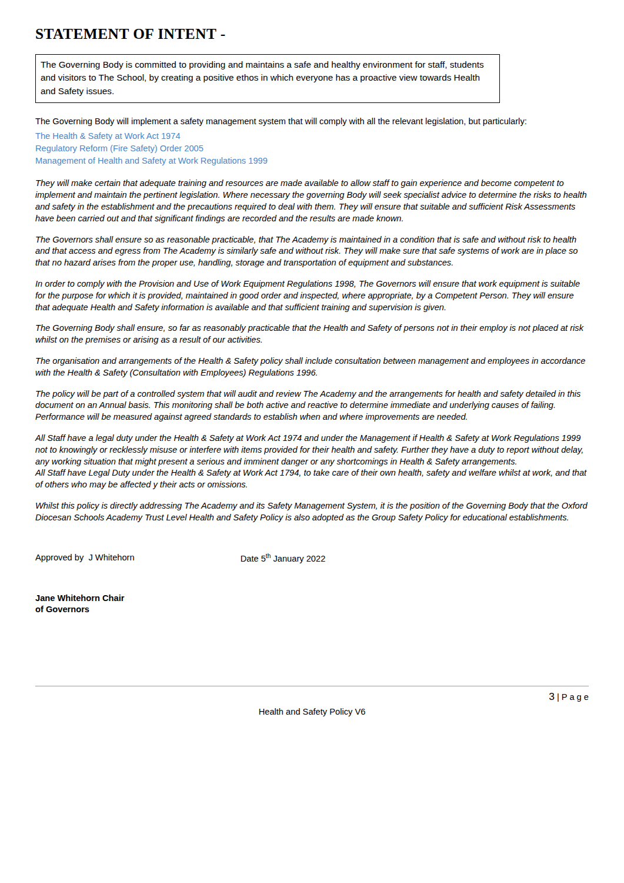STATEMENT OF INTENT -
The Governing Body is committed to providing and maintains a safe and healthy environment for staff, students and visitors to The School, by creating a positive ethos in which everyone has a proactive view towards Health and Safety issues.
The Governing Body will implement a safety management system that will comply with all the relevant legislation, but particularly:
The Health & Safety at Work Act 1974
Regulatory Reform (Fire Safety) Order 2005
Management of Health and Safety at Work Regulations 1999
They will make certain that adequate training and resources are made available to allow staff to gain experience and become competent to implement and maintain the pertinent legislation. Where necessary the governing Body will seek specialist advice to determine the risks to health and safety in the establishment and the precautions required to deal with them. They will ensure that suitable and sufficient Risk Assessments have been carried out and that significant findings are recorded and the results are made known.
The Governors shall ensure so as reasonable practicable, that The Academy is maintained in a condition that is safe and without risk to health and that access and egress from The Academy is similarly safe and without risk. They will make sure that safe systems of work are in place so that no hazard arises from the proper use, handling, storage and transportation of equipment and substances.
In order to comply with the Provision and Use of Work Equipment Regulations 1998, The Governors will ensure that work equipment is suitable for the purpose for which it is provided, maintained in good order and inspected, where appropriate, by a Competent Person. They will ensure that adequate Health and Safety information is available and that sufficient training and supervision is given.
The Governing Body shall ensure, so far as reasonably practicable that the Health and Safety of persons not in their employ is not placed at risk whilst on the premises or arising as a result of our activities.
The organisation and arrangements of the Health & Safety policy shall include consultation between management and employees in accordance with the Health & Safety (Consultation with Employees) Regulations 1996.
The policy will be part of a controlled system that will audit and review The Academy and the arrangements for health and safety detailed in this document on an Annual basis. This monitoring shall be both active and reactive to determine immediate and underlying causes of failing. Performance will be measured against agreed standards to establish when and where improvements are needed.
All Staff have a legal duty under the Health & Safety at Work Act 1974 and under the Management if Health & Safety at Work Regulations 1999 not to knowingly or recklessly misuse or interfere with items provided for their health and safety. Further they have a duty to report without delay, any working situation that might present a serious and imminent danger or any shortcomings in Health & Safety arrangements.
All Staff have Legal Duty under the Health & Safety at Work Act 1794, to take care of their own health, safety and welfare whilst at work, and that of others who may be affected y their acts or omissions.
Whilst this policy is directly addressing The Academy and its Safety Management System, it is the position of the Governing Body that the Oxford Diocesan Schools Academy Trust Level Health and Safety Policy is also adopted as the Group Safety Policy for educational establishments.
Approved by J Whitehorn
Date 5th January 2022
Jane Whitehorn Chair
of Governors
3 | P a g e
Health and Safety Policy V6